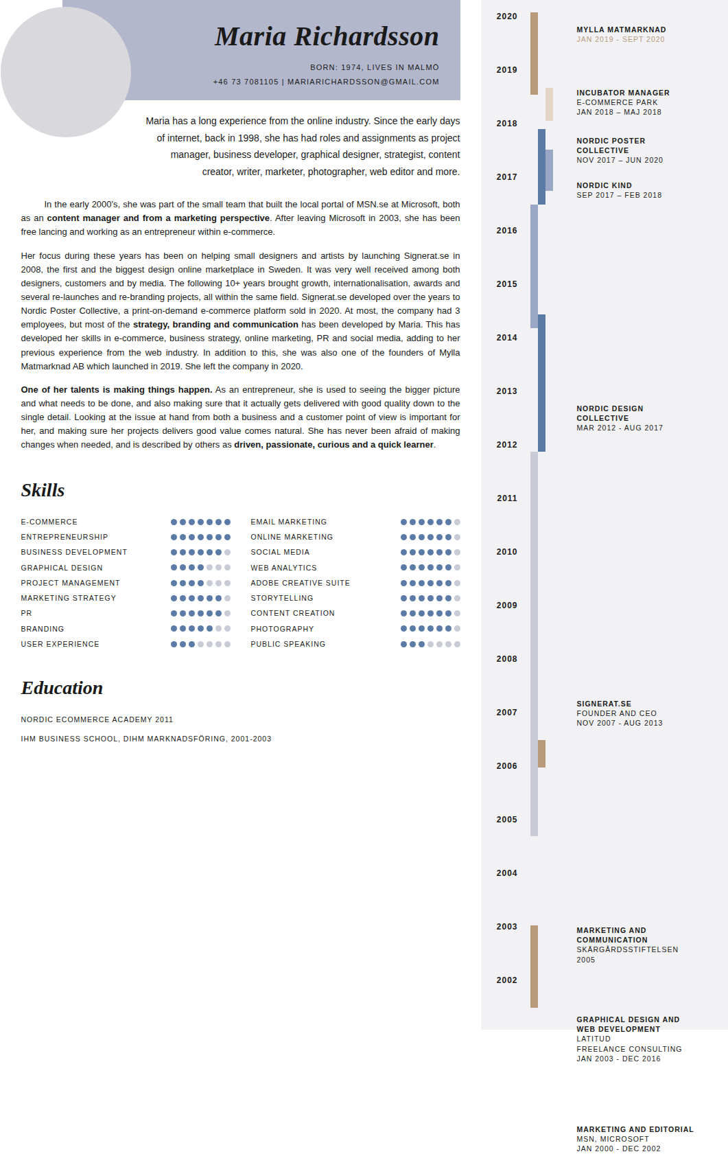Maria Richardsson
Born: 1974, lives in Malmö
+46 73 7081105 | mariarichardsson@gmail.com
Maria has a long experience from the online industry. Since the early days of internet, back in 1998, she has had roles and assignments as project manager, business developer, graphical designer, strategist, content creator, writer, marketer, photographer, web editor and more.
In the early 2000's, she was part of the small team that built the local portal of MSN.se at Microsoft, both as an content manager and from a marketing perspective. After leaving Microsoft in 2003, she has been free lancing and working as an entrepreneur within e-commerce.
Her focus during these years has been on helping small designers and artists by launching Signerat.se in 2008, the first and the biggest design online marketplace in Sweden. It was very well received among both designers, customers and by media. The following 10+ years brought growth, internationalisation, awards and several re-launches and re-branding projects, all within the same field. Signerat.se developed over the years to Nordic Poster Collective, a print-on-demand e-commerce platform sold in 2020. At most, the company had 3 employees, but most of the strategy, branding and communication has been developed by Maria. This has developed her skills in e-commerce, business strategy, online mar­keting, PR and social media, adding to her previous experience from the web industry. In addition to this, she was also one of the founders of Mylla Matmarknad AB which launched in 2019. She left the company in 2020.
One of her talents is making things happen. As an entrepreneur, she is used to seeing the bigger picture and what needs to be done, and also making sure that it actually gets delivered with good quality down to the single detail. Looking at the issue at hand from both a business and a customer point of view is important for her, and making sure her projects delivers good value comes natural. She has never been afraid of making changes when needed, and is described by others as driven, passionate, curious and a quick learner.
Skills
E-commerce
Email marketing
Entrepreneurship
Online marketing
Business development
Social media
Graphical design
Web analytics
Project management
Adobe Creative Suite
Marketing strategy
Storytelling
PR
Content creation
Branding
Photography
User experience
Public speaking
Education
Nordic Ecommerce Academy 2011
IHM Business School, DIHM Marknadsföring, 2001-2003
2020
2019
2018
2017
2016
2015
2014
2013
2012
2011
2010
2009
2008
2007
2006
2005
2004
2003
2002
Mylla Matmarknad
Jan 2019 - Sept 2020
Incubator Manager
E-commerce Park
Jan 2018 – Maj 2018
Nordic Poster
Collective
Nov 2017 – Jun 2020
Nordic Kind
Sep 2017 – Feb 2018
Nordic Design
Collective
Mar 2012 - Aug 2017
Signerat.se
Founder and CEO
Nov 2007 - Aug 2013
Marketing and
Communication
Skärgårdsstiftelsen
2005
Graphical design and
web development
Latitud
Freelance consulting
Jan 2003 - Dec 2016
Marketing and editorial
MSN, Microsoft
Jan 2000 - Dec 2002